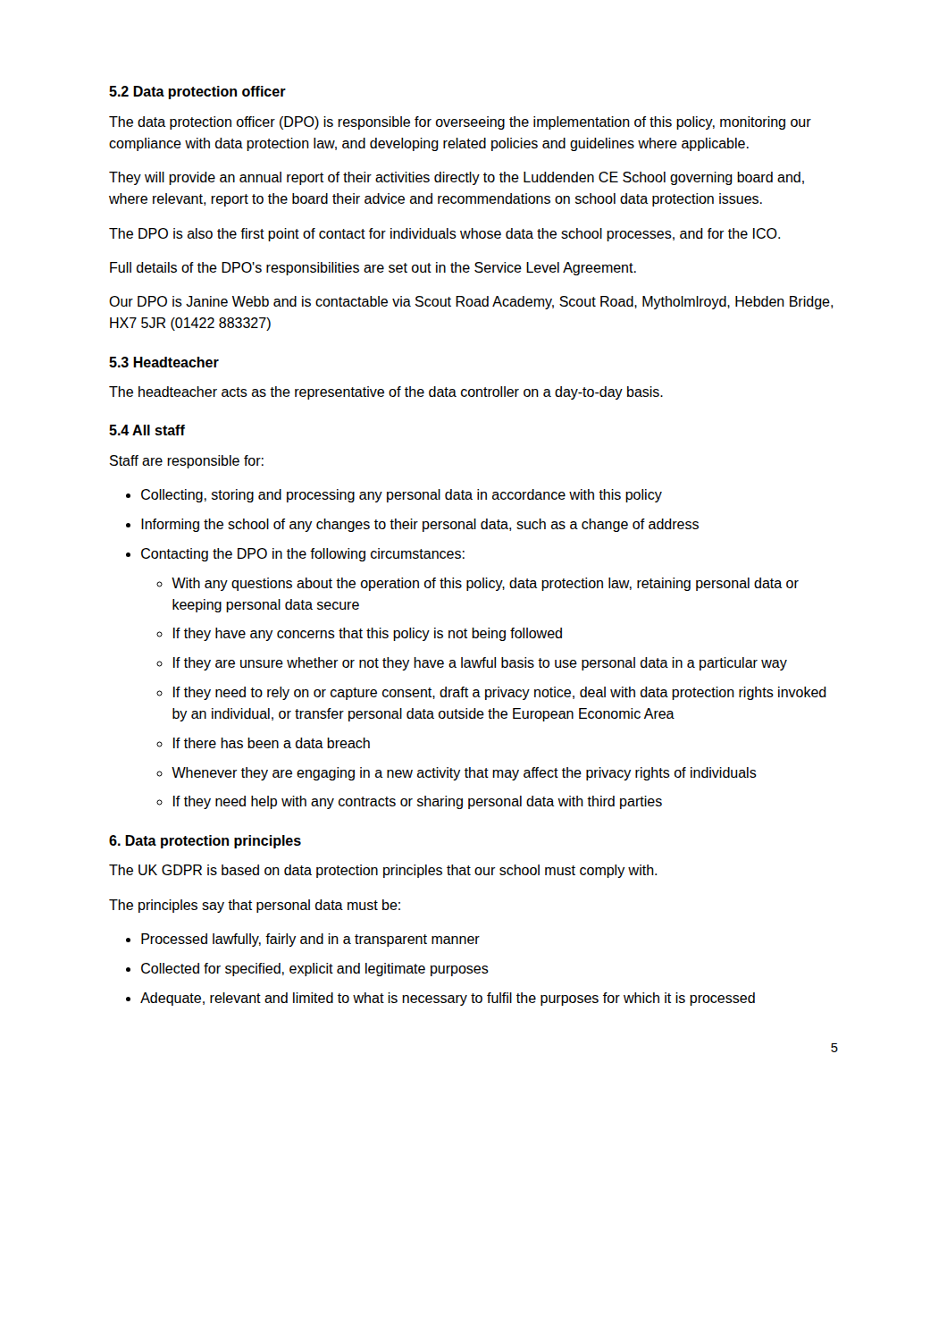5.2 Data protection officer
The data protection officer (DPO) is responsible for overseeing the implementation of this policy, monitoring our compliance with data protection law, and developing related policies and guidelines where applicable.
They will provide an annual report of their activities directly to the Luddenden CE School governing board and, where relevant, report to the board their advice and recommendations on school data protection issues.
The DPO is also the first point of contact for individuals whose data the school processes, and for the ICO.
Full details of the DPO's responsibilities are set out in the Service Level Agreement.
Our DPO is Janine Webb and is contactable via Scout Road Academy, Scout Road, Mytholmlroyd, Hebden Bridge, HX7 5JR (01422 883327)
5.3 Headteacher
The headteacher acts as the representative of the data controller on a day-to-day basis.
5.4 All staff
Staff are responsible for:
Collecting, storing and processing any personal data in accordance with this policy
Informing the school of any changes to their personal data, such as a change of address
Contacting the DPO in the following circumstances:
With any questions about the operation of this policy, data protection law, retaining personal data or keeping personal data secure
If they have any concerns that this policy is not being followed
If they are unsure whether or not they have a lawful basis to use personal data in a particular way
If they need to rely on or capture consent, draft a privacy notice, deal with data protection rights invoked by an individual, or transfer personal data outside the European Economic Area
If there has been a data breach
Whenever they are engaging in a new activity that may affect the privacy rights of individuals
If they need help with any contracts or sharing personal data with third parties
6. Data protection principles
The UK GDPR is based on data protection principles that our school must comply with.
The principles say that personal data must be:
Processed lawfully, fairly and in a transparent manner
Collected for specified, explicit and legitimate purposes
Adequate, relevant and limited to what is necessary to fulfil the purposes for which it is processed
5